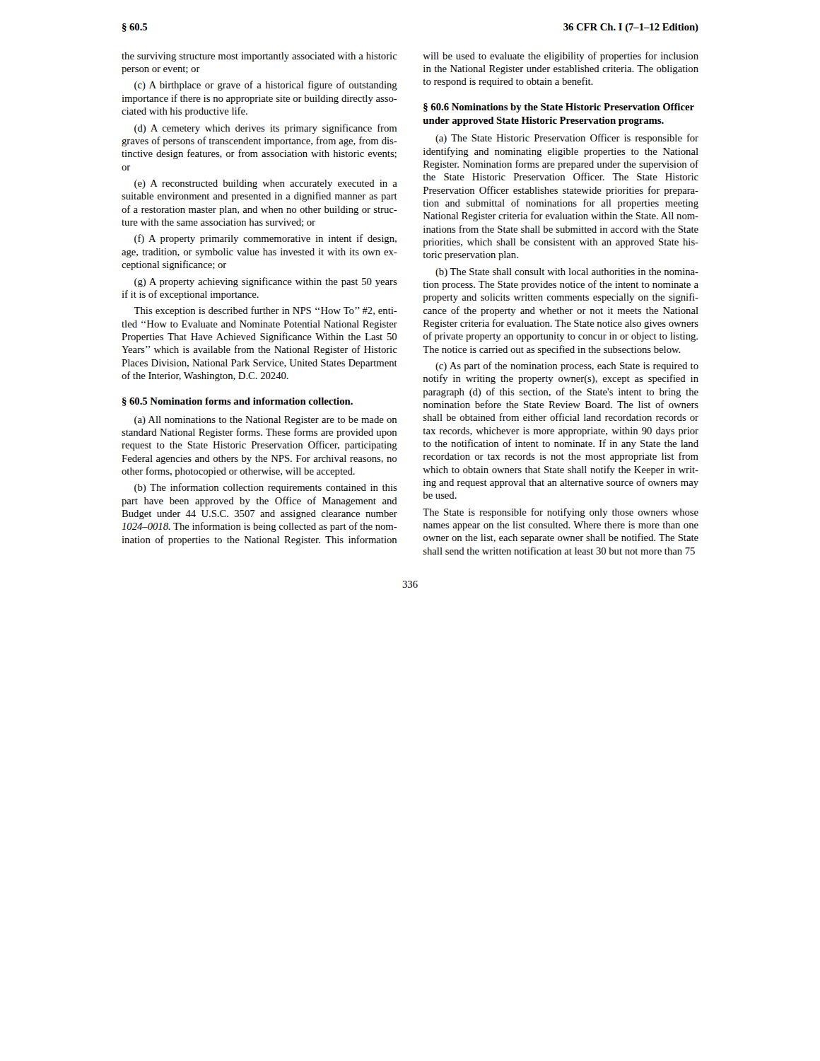§ 60.5
36 CFR Ch. I (7–1–12 Edition)
the surviving structure most importantly associated with a historic person or event; or
(c) A birthplace or grave of a historical figure of outstanding importance if there is no appropriate site or building directly associated with his productive life.
(d) A cemetery which derives its primary significance from graves of persons of transcendent importance, from age, from distinctive design features, or from association with historic events; or
(e) A reconstructed building when accurately executed in a suitable environment and presented in a dignified manner as part of a restoration master plan, and when no other building or structure with the same association has survived; or
(f) A property primarily commemorative in intent if design, age, tradition, or symbolic value has invested it with its own exceptional significance; or
(g) A property achieving significance within the past 50 years if it is of exceptional importance.
This exception is described further in NPS ‘‘How To’’ #2, entitled ‘‘How to Evaluate and Nominate Potential National Register Properties That Have Achieved Significance Within the Last 50 Years’’ which is available from the National Register of Historic Places Division, National Park Service, United States Department of the Interior, Washington, D.C. 20240.
§ 60.5 Nomination forms and information collection.
(a) All nominations to the National Register are to be made on standard National Register forms. These forms are provided upon request to the State Historic Preservation Officer, participating Federal agencies and others by the NPS. For archival reasons, no other forms, photocopied or otherwise, will be accepted.
(b) The information collection requirements contained in this part have been approved by the Office of Management and Budget under 44 U.S.C. 3507 and assigned clearance number 1024–0018. The information is being collected as part of the nomination of properties to the National Register. This information will be used to evaluate the eligibility of properties for inclusion in the National Register under established criteria. The obligation to respond is required to obtain a benefit.
§ 60.6 Nominations by the State Historic Preservation Officer under approved State Historic Preservation programs.
(a) The State Historic Preservation Officer is responsible for identifying and nominating eligible properties to the National Register. Nomination forms are prepared under the supervision of the State Historic Preservation Officer. The State Historic Preservation Officer establishes statewide priorities for preparation and submittal of nominations for all properties meeting National Register criteria for evaluation within the State. All nominations from the State shall be submitted in accord with the State priorities, which shall be consistent with an approved State historic preservation plan.
(b) The State shall consult with local authorities in the nomination process. The State provides notice of the intent to nominate a property and solicits written comments especially on the significance of the property and whether or not it meets the National Register criteria for evaluation. The State notice also gives owners of private property an opportunity to concur in or object to listing. The notice is carried out as specified in the subsections below.
(c) As part of the nomination process, each State is required to notify in writing the property owner(s), except as specified in paragraph (d) of this section, of the State's intent to bring the nomination before the State Review Board. The list of owners shall be obtained from either official land recordation records or tax records, whichever is more appropriate, within 90 days prior to the notification of intent to nominate. If in any State the land recordation or tax records is not the most appropriate list from which to obtain owners that State shall notify the Keeper in writing and request approval that an alternative source of owners may be used.
The State is responsible for notifying only those owners whose names appear on the list consulted. Where there is more than one owner on the list, each separate owner shall be notified. The State shall send the written notification at least 30 but not more than 75
336